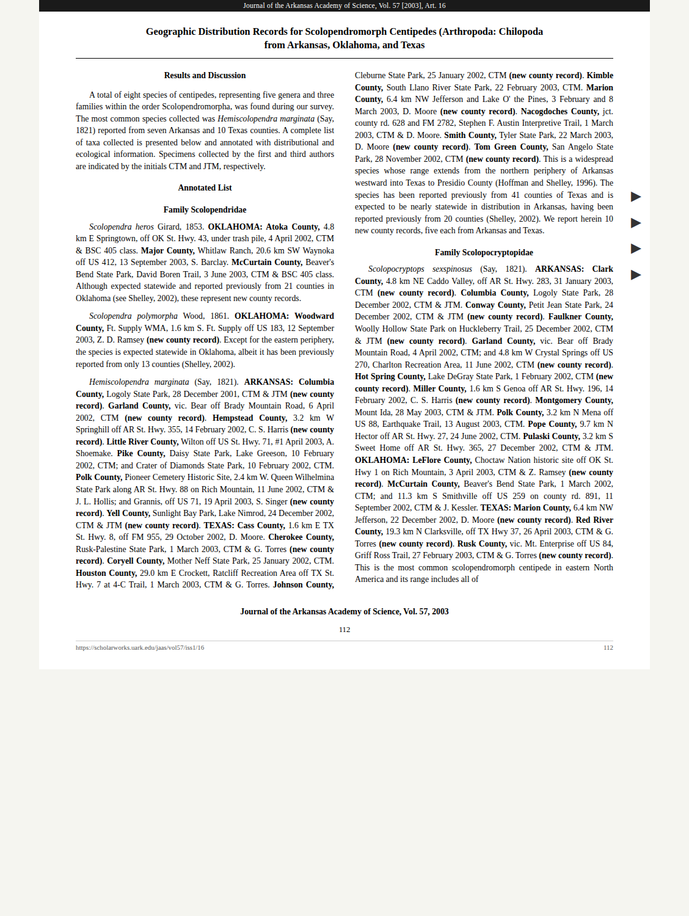Journal of the Arkansas Academy of Science, Vol. 57 [2003], Art. 16
Geographic Distribution Records for Scolopendromorph Centipedes (Arthropoda: Chilopoda
from Arkansas, Oklahoma, and Texas
Results and Discussion
A total of eight species of centipedes, representing five genera and three families within the order Scolopendromorpha, was found during our survey. The most common species collected was Hemiscolopendra marginata (Say, 1821) reported from seven Arkansas and 10 Texas counties. A complete list of taxa collected is presented below and annotated with distributional and ecological information. Specimens collected by the first and third authors are indicated by the initials CTM and JTM, respectively.
Annotated List
Family Scolopendridae
Scolopendra heros Girard, 1853. OKLAHOMA: Atoka County, 4.8 km E Springtown, off OK St. Hwy. 43, under trash pile, 4 April 2002, CTM & BSC 405 class. Major County, Whitlaw Ranch, 20.6 km SW Waynoka off US 412, 13 September 2003, S. Barclay. McCurtain County, Beaver's Bend State Park, David Boren Trail, 3 June 2003, CTM & BSC 405 class. Although expected statewide and reported previously from 21 counties in Oklahoma (see Shelley, 2002), these represent new county records.
Scolopendra polymorpha Wood, 1861. OKLAHOMA: Woodward County, Ft. Supply WMA, 1.6 km S. Ft. Supply off US 183, 12 September 2003, Z. D. Ramsey (new county record). Except for the eastern periphery, the species is expected statewide in Oklahoma, albeit it has been previously reported from only 13 counties (Shelley, 2002).
Hemiscolopendra marginata (Say, 1821). ARKANSAS: Columbia County, Logoly State Park, 28 December 2001, CTM & JTM (new county record). Garland County, vic. Bear off Brady Mountain Road, 6 April 2002, CTM (new county record). Hempstead County, 3.2 km W Springhill off AR St. Hwy. 355, 14 February 2002, C. S. Harris (new county record). Little River County, Wilton off US St. Hwy. 71, #1 April 2003, A. Shoemake. Pike County, Daisy State Park, Lake Greeson, 10 February 2002, CTM; and Crater of Diamonds State Park, 10 February 2002, CTM. Polk County, Pioneer Cemetery Historic Site, 2.4 km W. Queen Wilhelmina State Park along AR St. Hwy. 88 on Rich Mountain, 11 June 2002, CTM & J. L. Hollis; and Grannis, off US 71, 19 April 2003, S. Singer (new county record). Yell County, Sunlight Bay Park, Lake Nimrod, 24 December 2002, CTM & JTM (new county record). TEXAS: Cass County, 1.6 km E TX St. Hwy. 8, off FM 955, 29 October 2002, D. Moore. Cherokee County, Rusk-Palestine State Park, 1 March 2003, CTM & G. Torres (new county record). Coryell County, Mother Neff State Park, 25 January 2002, CTM. Houston County, 29.0 km E Crockett, Ratcliff Recreation Area off TX St. Hwy. 7 at 4-C Trail, 1 March 2003, CTM & G. Torres. Johnson County, Cleburne State Park, 25 January 2002, CTM (new county record). Kimble County, South Llano River State Park, 22 February 2003, CTM. Marion County, 6.4 km NW Jefferson and Lake O' the Pines, 3 February and 8 March 2003, D. Moore (new county record). Nacogdoches County, jct. county rd. 628 and FM 2782, Stephen F. Austin Interpretive Trail, 1 March 2003, CTM & D. Moore. Smith County, Tyler State Park, 22 March 2003, D. Moore (new county record). Tom Green County, San Angelo State Park, 28 November 2002, CTM (new county record). This is a widespread species whose range extends from the northern periphery of Arkansas westward into Texas to Presidio County (Hoffman and Shelley, 1996). The species has been reported previously from 41 counties of Texas and is expected to be nearly statewide in distribution in Arkansas, having been reported previously from 20 counties (Shelley, 2002). We report herein 10 new county records, five each from Arkansas and Texas.
Family Scolopocryptopidae
Scolopocryptops sexspinosus (Say, 1821). ARKANSAS: Clark County, 4.8 km NE Caddo Valley, off AR St. Hwy. 283, 31 January 2003, CTM (new county record). Columbia County, Logoly State Park, 28 December 2002, CTM & JTM. Conway County, Petit Jean State Park, 24 December 2002, CTM & JTM (new county record). Faulkner County, Woolly Hollow State Park on Huckleberry Trail, 25 December 2002, CTM & JTM (new county record). Garland County, vic. Bear off Brady Mountain Road, 4 April 2002, CTM; and 4.8 km W Crystal Springs off US 270, Charlton Recreation Area, 11 June 2002, CTM (new county record). Hot Spring County, Lake DeGray State Park, 1 February 2002, CTM (new county record). Miller County, 1.6 km S Genoa off AR St. Hwy. 196, 14 February 2002, C. S. Harris (new county record). Montgomery County, Mount Ida, 28 May 2003, CTM & JTM. Polk County, 3.2 km N Mena off US 88, Earthquake Trail, 13 August 2003, CTM. Pope County, 9.7 km N Hector off AR St. Hwy. 27, 24 June 2002, CTM. Pulaski County, 3.2 km S Sweet Home off AR St. Hwy. 365, 27 December 2002, CTM & JTM. OKLAHOMA: LeFlore County, Choctaw Nation historic site off OK St. Hwy 1 on Rich Mountain, 3 April 2003, CTM & Z. Ramsey (new county record). McCurtain County, Beaver's Bend State Park, 1 March 2002, CTM; and 11.3 km S Smithville off US 259 on county rd. 891, 11 September 2002, CTM & J. Kessler. TEXAS: Marion County, 6.4 km NW Jefferson, 22 December 2002, D. Moore (new county record). Red River County, 19.3 km N Clarksville, off TX Hwy 37, 26 April 2003, CTM & G. Torres (new county record). Rusk County, vic. Mt. Enterprise off US 84, Griff Ross Trail, 27 February 2003, CTM & G. Torres (new county record). This is the most common scolopendromorph centipede in eastern North America and its range includes all of
Journal of the Arkansas Academy of Science, Vol. 57, 2003
112
https://scholarworks.uark.edu/jaas/vol57/iss1/16 112
▶
▶
▶
▶